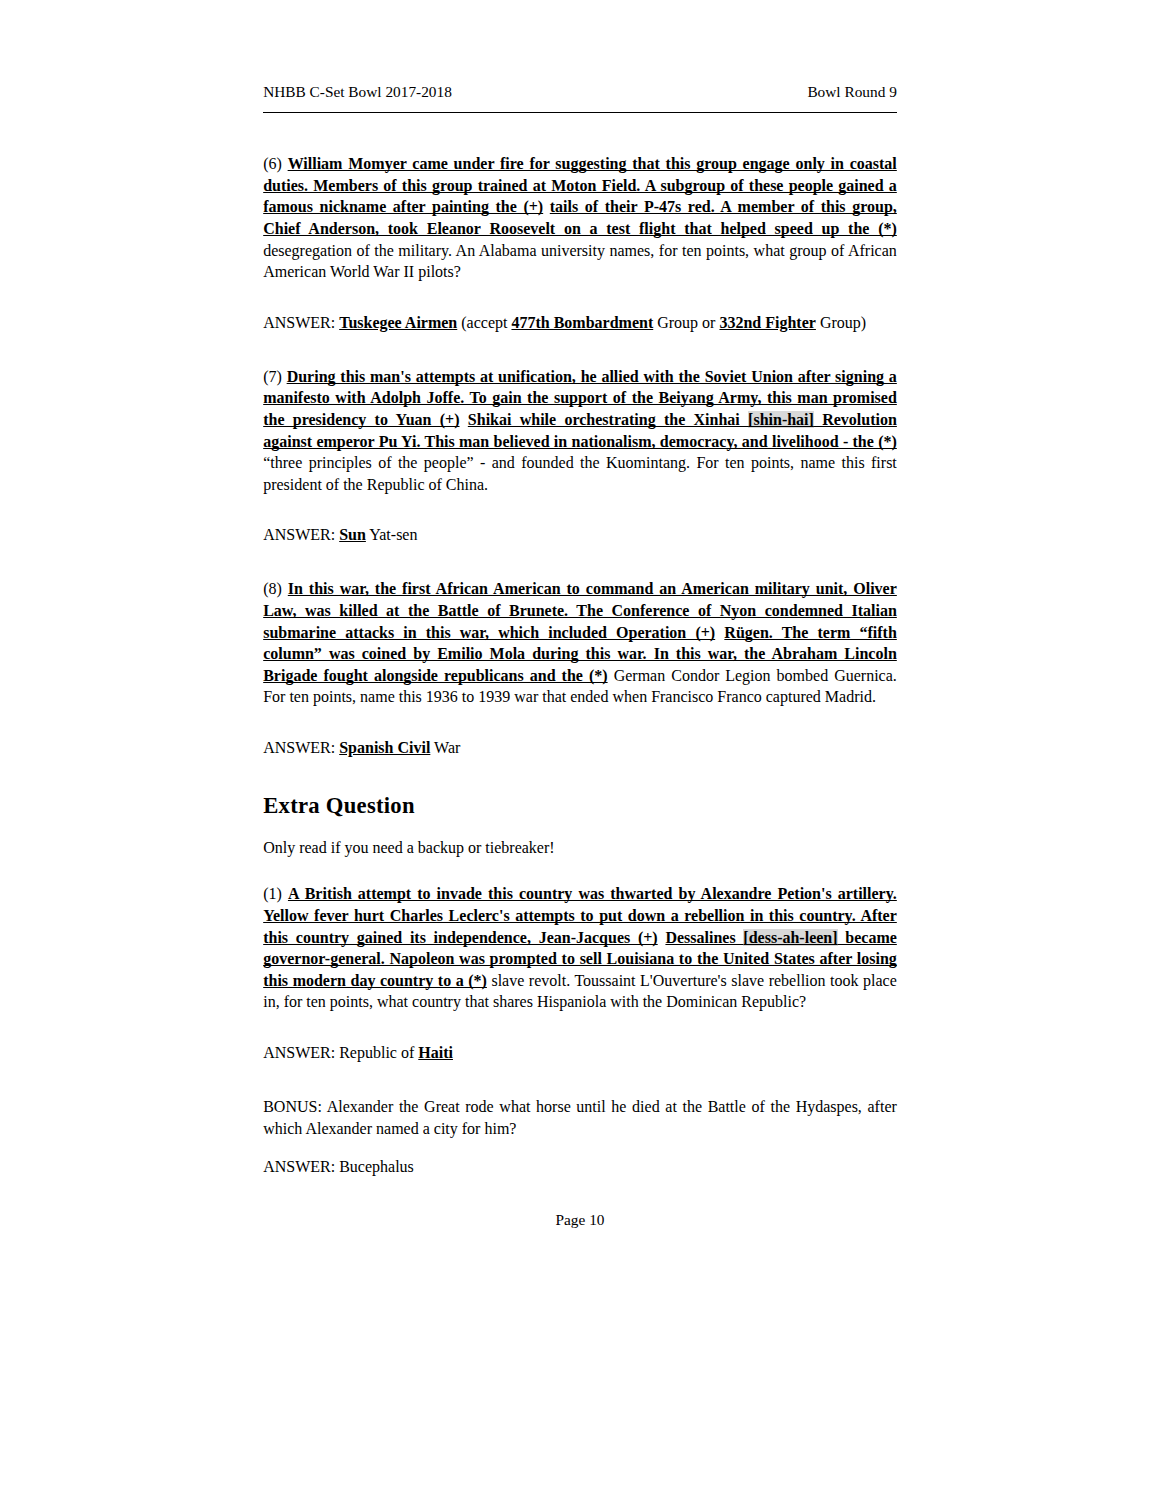NHBB C-Set Bowl 2017-2018
Bowl Round 9
(6) William Momyer came under fire for suggesting that this group engage only in coastal duties. Members of this group trained at Moton Field. A subgroup of these people gained a famous nickname after painting the (+) tails of their P-47s red. A member of this group, Chief Anderson, took Eleanor Roosevelt on a test flight that helped speed up the (*) desegregation of the military. An Alabama university names, for ten points, what group of African American World War II pilots?
ANSWER: Tuskegee Airmen (accept 477th Bombardment Group or 332nd Fighter Group)
(7) During this man's attempts at unification, he allied with the Soviet Union after signing a manifesto with Adolph Joffe. To gain the support of the Beiyang Army, this man promised the presidency to Yuan (+) Shikai while orchestrating the Xinhai [shin-hai] Revolution against emperor Pu Yi. This man believed in nationalism, democracy, and livelihood - the (*) “three principles of the people” - and founded the Kuomintang. For ten points, name this first president of the Republic of China.
ANSWER: Sun Yat-sen
(8) In this war, the first African American to command an American military unit, Oliver Law, was killed at the Battle of Brunete. The Conference of Nyon condemned Italian submarine attacks in this war, which included Operation (+) Rügen. The term “fifth column” was coined by Emilio Mola during this war. In this war, the Abraham Lincoln Brigade fought alongside republicans and the (*) German Condor Legion bombed Guernica. For ten points, name this 1936 to 1939 war that ended when Francisco Franco captured Madrid.
ANSWER: Spanish Civil War
Extra Question
Only read if you need a backup or tiebreaker!
(1) A British attempt to invade this country was thwarted by Alexandre Petion's artillery. Yellow fever hurt Charles Leclerc's attempts to put down a rebellion in this country. After this country gained its independence, Jean-Jacques (+) Dessalines [dess-ah-leen] became governor-general. Napoleon was prompted to sell Louisiana to the United States after losing this modern day country to a (*) slave revolt. Toussaint L'Ouverture's slave rebellion took place in, for ten points, what country that shares Hispaniola with the Dominican Republic?
ANSWER: Republic of Haiti
BONUS: Alexander the Great rode what horse until he died at the Battle of the Hydaspes, after which Alexander named a city for him?
ANSWER: Bucephalus
Page 10